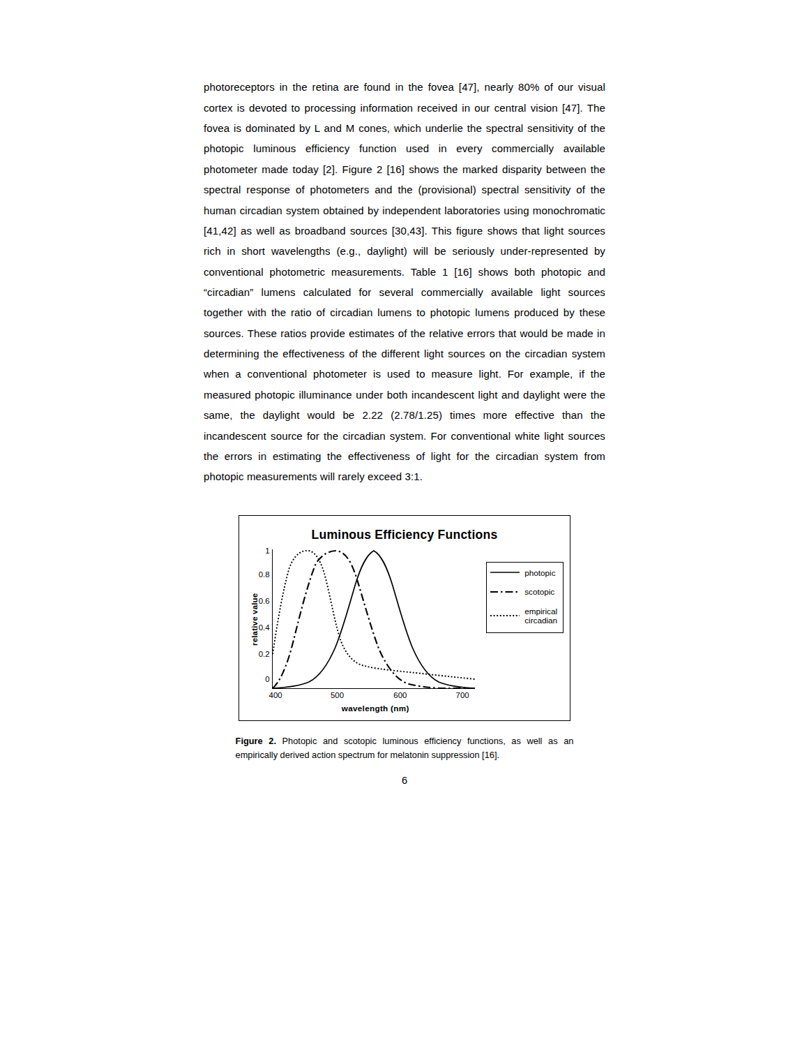photoreceptors in the retina are found in the fovea [47], nearly 80% of our visual cortex is devoted to processing information received in our central vision [47]. The fovea is dominated by L and M cones, which underlie the spectral sensitivity of the photopic luminous efficiency function used in every commercially available photometer made today [2]. Figure 2 [16] shows the marked disparity between the spectral response of photometers and the (provisional) spectral sensitivity of the human circadian system obtained by independent laboratories using monochromatic [41,42] as well as broadband sources [30,43]. This figure shows that light sources rich in short wavelengths (e.g., daylight) will be seriously under-represented by conventional photometric measurements. Table 1 [16] shows both photopic and “circadian” lumens calculated for several commercially available light sources together with the ratio of circadian lumens to photopic lumens produced by these sources. These ratios provide estimates of the relative errors that would be made in determining the effectiveness of the different light sources on the circadian system when a conventional photometer is used to measure light. For example, if the measured photopic illuminance under both incandescent light and daylight were the same, the daylight would be 2.22 (2.78/1.25) times more effective than the incandescent source for the circadian system. For conventional white light sources the errors in estimating the effectiveness of light for the circadian system from photopic measurements will rarely exceed 3:1.
Luminous Efficiency Functions
relative value
1 0.8 0.6 0.4 0.2 0
400 500 600 700
wavelength (nm)
photopic
scotopic
empirical
circadian
Figure 2. Photopic and scotopic luminous efficiency functions, as well as an empirically derived action spectrum for melatonin suppression [16].
6